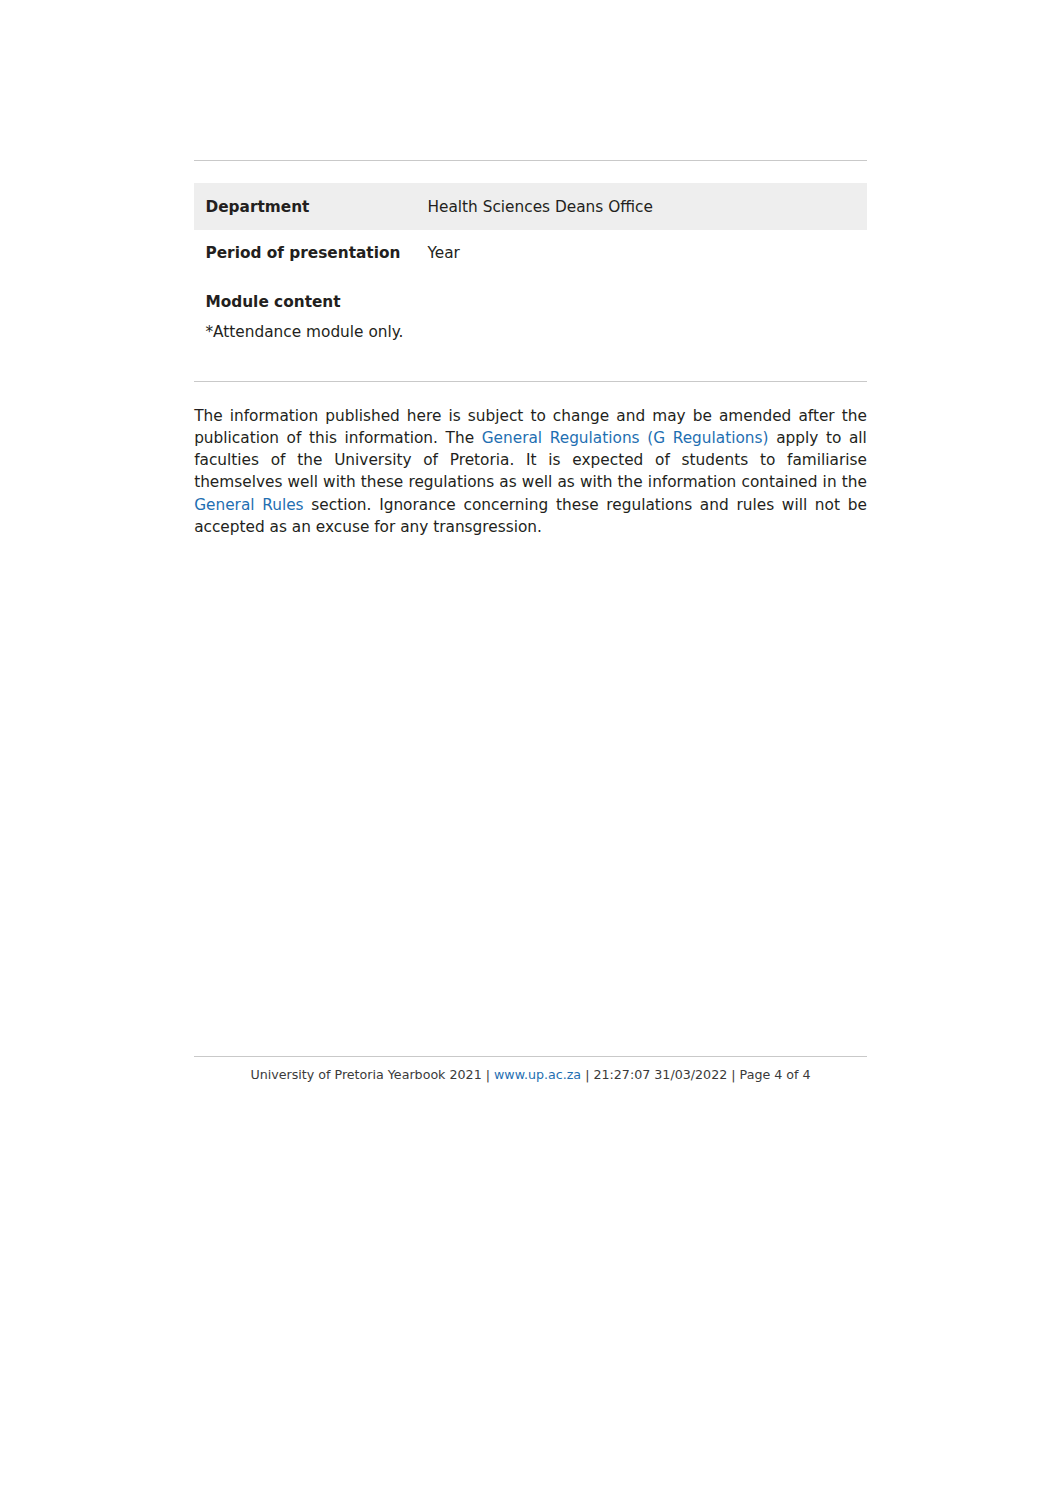| Department | Health Sciences Deans Office |
| Period of presentation | Year |
Module content
*Attendance module only.
The information published here is subject to change and may be amended after the publication of this information. The General Regulations (G Regulations) apply to all faculties of the University of Pretoria. It is expected of students to familiarise themselves well with these regulations as well as with the information contained in the General Rules section. Ignorance concerning these regulations and rules will not be accepted as an excuse for any transgression.
University of Pretoria Yearbook 2021 | www.up.ac.za | 21:27:07 31/03/2022 | Page 4 of 4